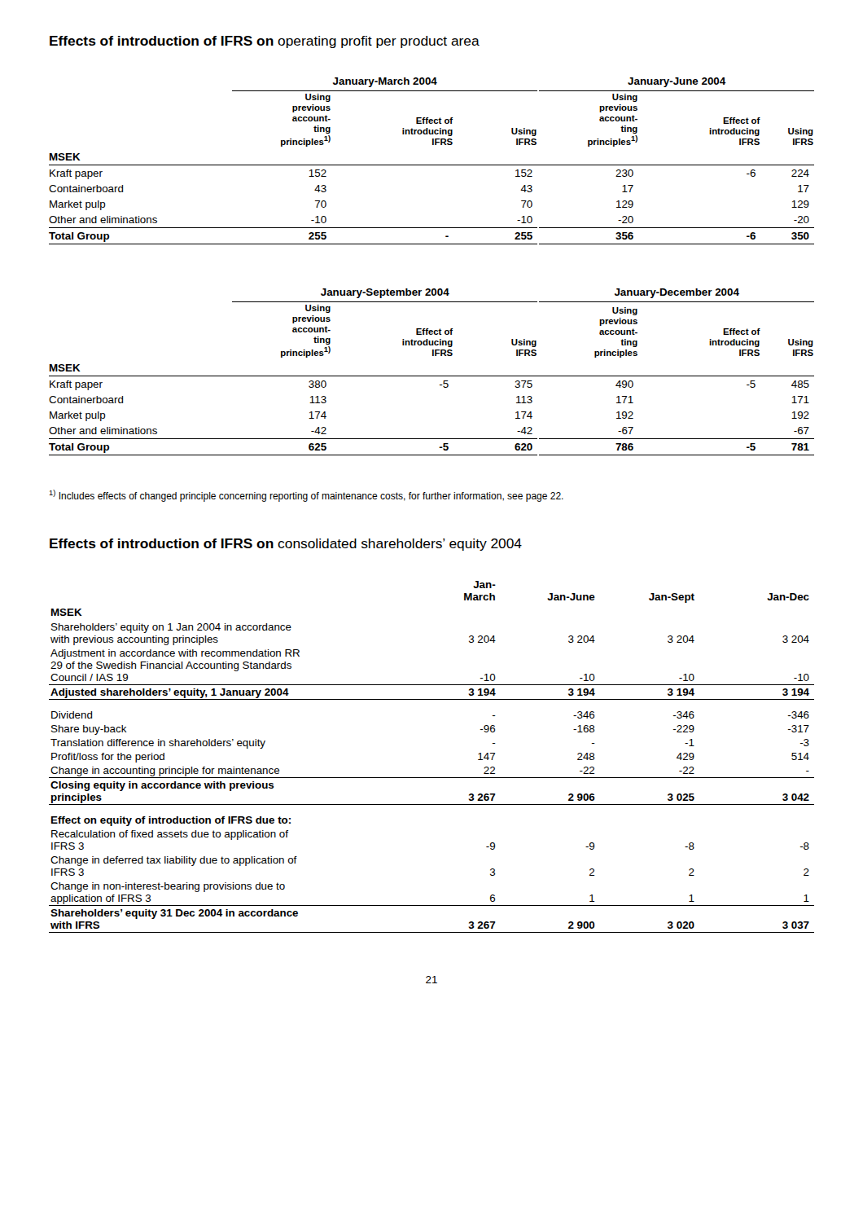Effects of introduction of IFRS on operating profit per product area
| | January-March 2004 | | January-June 2004 |
| | Using previous account- ting principles 1) | Effect of introducing IFRS | Using IFRS | | Using previous account- ting principles 1) | Effect of introducing IFRS | Using IFRS |
| MSEK | | | | | | | |
| Kraft paper | 152 | | 152 | | 230 | -6 | 224 |
| Containerboard | 43 | | 43 | | 17 | | 17 |
| Market pulp | 70 | | 70 | | 129 | | 129 |
| Other and eliminations | -10 | | -10 | | -20 | | -20 |
| Total Group | 255 | - | 255 | | 356 | -6 | 350 |
| | January-September 2004 | | January-December 2004 |
| | Using previous account- ting principles 1) | Effect of introducing IFRS | Using IFRS | | Using previous account- ting principles | Effect of introducing IFRS | Using IFRS |
| MSEK | | | | | | | |
| Kraft paper | 380 | -5 | 375 | | 490 | -5 | 485 |
| Containerboard | 113 | | 113 | | 171 | | 171 |
| Market pulp | 174 | | 174 | | 192 | | 192 |
| Other and eliminations | -42 | | -42 | | -67 | | -67 |
| Total Group | 625 | -5 | 620 | | 786 | -5 | 781 |
1) Includes effects of changed principle concerning reporting of maintenance costs, for further information, see page 22.
Effects of introduction of IFRS on consolidated shareholders’ equity 2004
| | Jan- March | Jan-June | Jan-Sept | Jan-Dec |
| --- | --- | --- | --- | --- |
| MSEK | | | | |
| Shareholders’ equity on 1 Jan 2004 in accordance with previous accounting principles | 3 204 | 3 204 | 3 204 | 3 204 |
| Adjustment in accordance with recommendation RR 29 of the Swedish Financial Accounting Standards Council / IAS 19 | -10 | -10 | -10 | -10 |
| Adjusted shareholders’ equity, 1 January 2004 | 3 194 | 3 194 | 3 194 | 3 194 |
| Dividend | - | -346 | -346 | -346 |
| Share buy-back | -96 | -168 | -229 | -317 |
| Translation difference in shareholders’ equity | - | - | -1 | -3 |
| Profit/loss for the period | 147 | 248 | 429 | 514 |
| Change in accounting principle for maintenance | 22 | -22 | -22 | - |
| Closing equity in accordance with previous principles | 3 267 | 2 906 | 3 025 | 3 042 |
| Effect on equity of introduction of IFRS due to: | | | | |
| Recalculation of fixed assets due to application of IFRS 3 | -9 | -9 | -8 | -8 |
| Change in deferred tax liability due to application of IFRS 3 | 3 | 2 | 2 | 2 |
| Change in non-interest-bearing provisions due to application of IFRS 3 | 6 | 1 | 1 | 1 |
| Shareholders’ equity 31 Dec 2004 in accordance with IFRS | 3 267 | 2 900 | 3 020 | 3 037 |
21